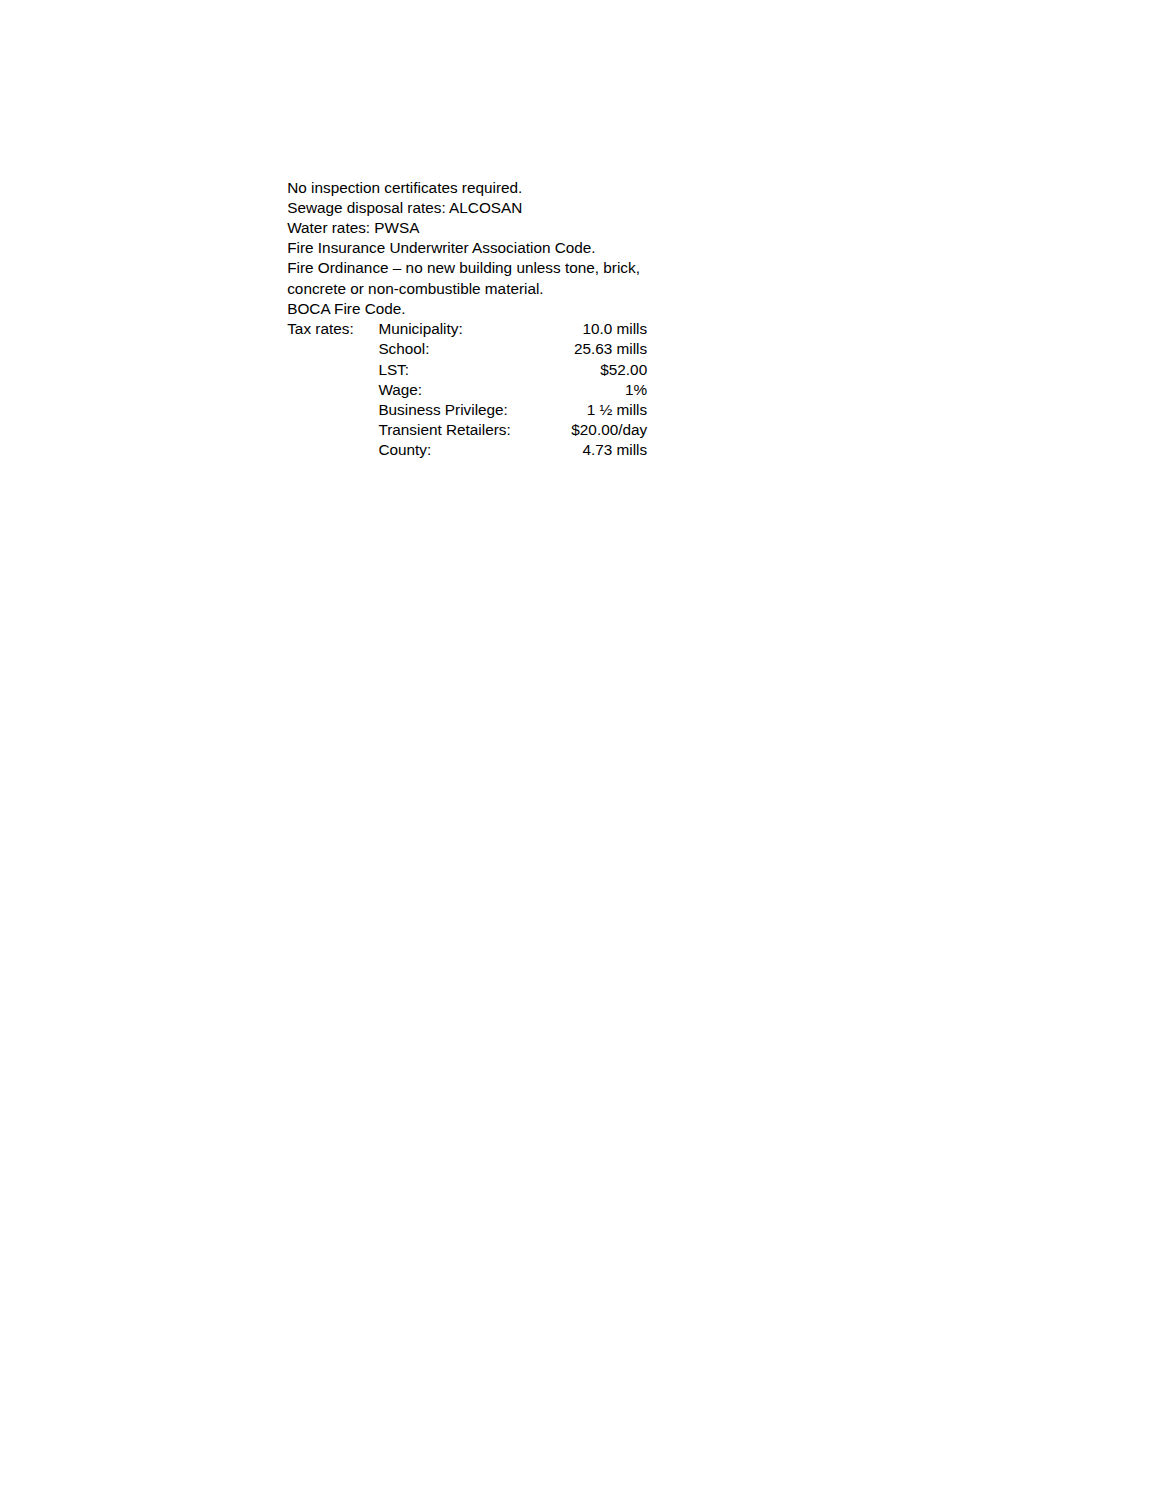No inspection certificates required.
Sewage disposal rates: ALCOSAN
Water rates: PWSA
Fire Insurance Underwriter Association Code.
Fire Ordinance – no new building unless tone, brick,
concrete or non-combustible material.
BOCA Fire Code.
| Tax rates: | Municipality: | 10.0 mills |
| | School: | 25.63 mills |
| | LST: | $52.00 |
| | Wage: | 1% |
| | Business Privilege: | 1 ½ mills |
| | Transient Retailers: | $20.00/day |
| | County: | 4.73 mills |